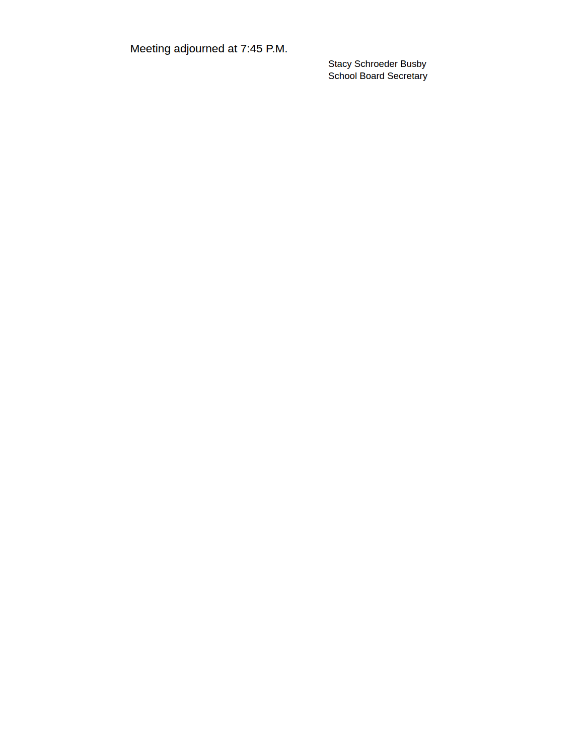Meeting adjourned at 7:45 P.M.
Stacy Schroeder Busby
School Board Secretary